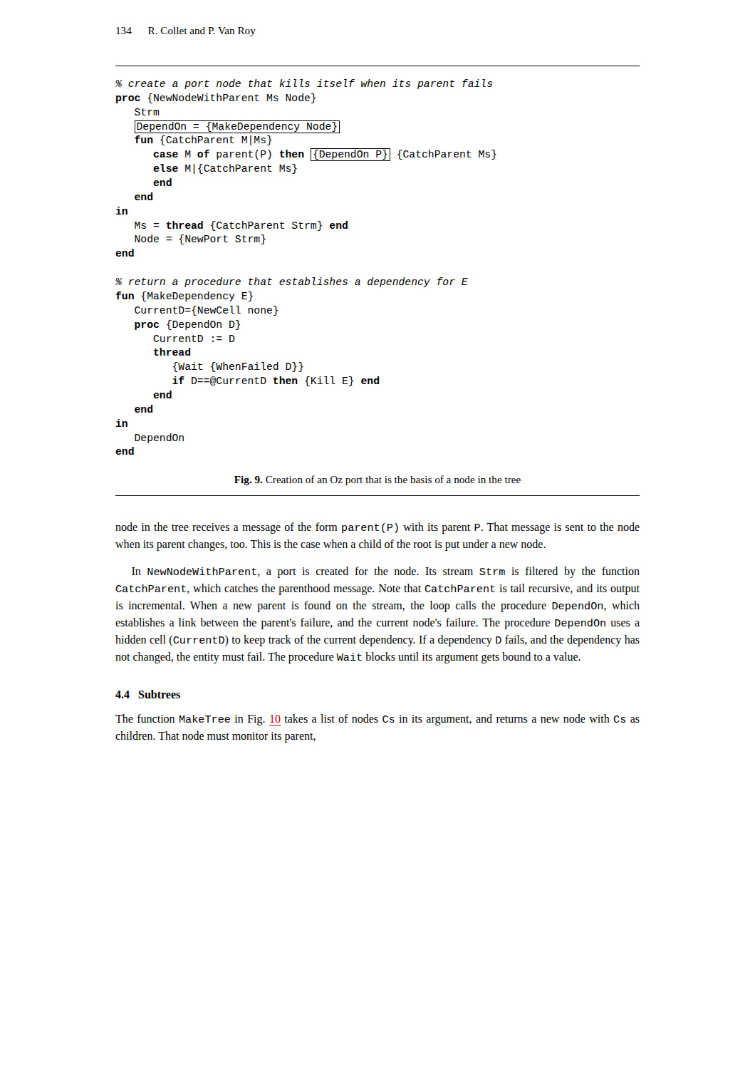134 R. Collet and P. Van Roy
% create a port node that kills itself when its parent fails
proc {NewNodeWithParent Ms Node}
   Strm
   DependOn = {MakeDependency Node}
   fun {CatchParent M|Ms}
      case M of parent(P) then {DependOn P} {CatchParent Ms}
      else M|{CatchParent Ms}
      end
   end
in
   Ms = thread {CatchParent Strm} end
   Node = {NewPort Strm}
end

% return a procedure that establishes a dependency for E
fun {MakeDependency E}
   CurrentD={NewCell none}
   proc {DependOn D}
      CurrentD := D
      thread
         {Wait {WhenFailed D}}
         if D==@CurrentD then {Kill E} end
      end
   end
in
   DependOn
end
Fig. 9. Creation of an Oz port that is the basis of a node in the tree
node in the tree receives a message of the form parent(P) with its parent P. That message is sent to the node when its parent changes, too. This is the case when a child of the root is put under a new node.
In NewNodeWithParent, a port is created for the node. Its stream Strm is filtered by the function CatchParent, which catches the parenthood message. Note that CatchParent is tail recursive, and its output is incremental. When a new parent is found on the stream, the loop calls the procedure DependOn, which establishes a link between the parent's failure, and the current node's failure. The procedure DependOn uses a hidden cell (CurrentD) to keep track of the current dependency. If a dependency D fails, and the dependency has not changed, the entity must fail. The procedure Wait blocks until its argument gets bound to a value.
4.4 Subtrees
The function MakeTree in Fig. 10 takes a list of nodes Cs in its argument, and returns a new node with Cs as children. That node must monitor its parent,